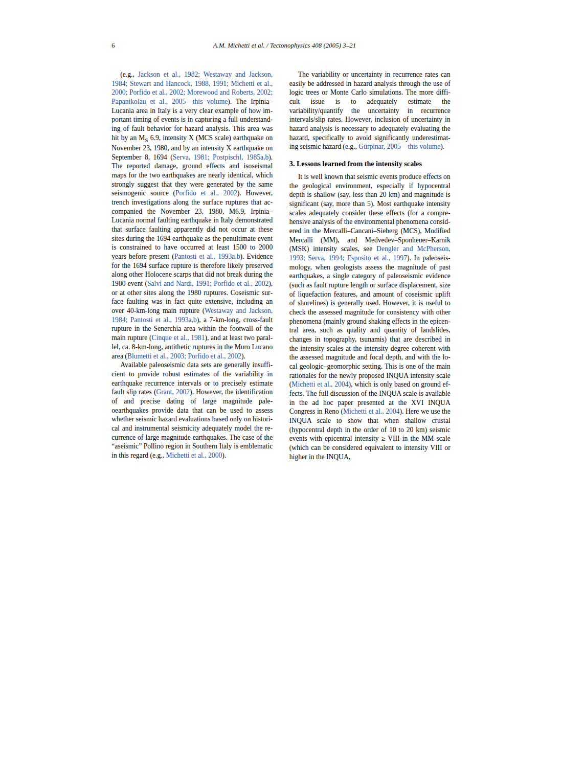6 A.M. Michetti et al. / Tectonophysics 408 (2005) 3–21
(e.g., Jackson et al., 1982; Westaway and Jackson, 1984; Stewart and Hancock, 1988, 1991; Michetti et al., 2000; Porfido et al., 2002; Morewood and Roberts, 2002; Papanikolau et al., 2005—this volume). The Irpinia–Lucania area in Italy is a very clear example of how important timing of events is in capturing a full understanding of fault behavior for hazard analysis. This area was hit by an MS 6.9, intensity X (MCS scale) earthquake on November 23, 1980, and by an intensity X earthquake on September 8, 1694 (Serva, 1981; Postpischl, 1985a,b). The reported damage, ground effects and isoseismal maps for the two earthquakes are nearly identical, which strongly suggest that they were generated by the same seismogenic source (Porfido et al., 2002). However, trench investigations along the surface ruptures that accompanied the November 23, 1980, M6.9, Irpinia–Lucania normal faulting earthquake in Italy demonstrated that surface faulting apparently did not occur at these sites during the 1694 earthquake as the penultimate event is constrained to have occurred at least 1500 to 2000 years before present (Pantosti et al., 1993a,b). Evidence for the 1694 surface rupture is therefore likely preserved along other Holocene scarps that did not break during the 1980 event (Salvi and Nardi, 1991; Porfido et al., 2002), or at other sites along the 1980 ruptures. Coseismic surface faulting was in fact quite extensive, including an over 40-km-long main rupture (Westaway and Jackson, 1984; Pantosti et al., 1993a,b), a 7-km-long, cross-fault rupture in the Senerchia area within the footwall of the main rupture (Cinque et al., 1981), and at least two parallel, ca. 8-km-long, antithetic ruptures in the Muro Lucano area (Blumetti et al., 2003; Porfido et al., 2002).
Available paleoseismic data sets are generally insufficient to provide robust estimates of the variability in earthquake recurrence intervals or to precisely estimate fault slip rates (Grant, 2002). However, the identification of and precise dating of large magnitude paleoearthquakes provide data that can be used to assess whether seismic hazard evaluations based only on historical and instrumental seismicity adequately model the recurrence of large magnitude earthquakes. The case of the “aseismic” Pollino region in Southern Italy is emblematic in this regard (e.g., Michetti et al., 2000).
The variability or uncertainty in recurrence rates can easily be addressed in hazard analysis through the use of logic trees or Monte Carlo simulations. The more difficult issue is to adequately estimate the variability/quantify the uncertainty in recurrence intervals/slip rates. However, inclusion of uncertainty in hazard analysis is necessary to adequately evaluating the hazard, specifically to avoid significantly underestimating seismic hazard (e.g., Gürpinar, 2005—this volume).
3. Lessons learned from the intensity scales
It is well known that seismic events produce effects on the geological environment, especially if hypocentral depth is shallow (say, less than 20 km) and magnitude is significant (say, more than 5). Most earthquake intensity scales adequately consider these effects (for a comprehensive analysis of the environmental phenomena considered in the Mercalli–Cancani–Sieberg (MCS), Modified Mercalli (MM), and Medvedev–Sponheuer–Karnik (MSK) intensity scales, see Dengler and McPherson, 1993; Serva, 1994; Esposito et al., 1997). In paleoseismology, when geologists assess the magnitude of past earthquakes, a single category of paleoseismic evidence (such as fault rupture length or surface displacement, size of liquefaction features, and amount of coseismic uplift of shorelines) is generally used. However, it is useful to check the assessed magnitude for consistency with other phenomena (mainly ground shaking effects in the epicentral area, such as quality and quantity of landslides, changes in topography, tsunamis) that are described in the intensity scales at the intensity degree coherent with the assessed magnitude and focal depth, and with the local geologic–geomorphic setting. This is one of the main rationales for the newly proposed INQUA intensity scale (Michetti et al., 2004), which is only based on ground effects. The full discussion of the INQUA scale is available in the ad hoc paper presented at the XVI INQUA Congress in Reno (Michetti et al., 2004). Here we use the INQUA scale to show that when shallow crustal (hypocentral depth in the order of 10 to 20 km) seismic events with epicentral intensity ≥ VIII in the MM scale (which can be considered equivalent to intensity VIII or higher in the INQUA,